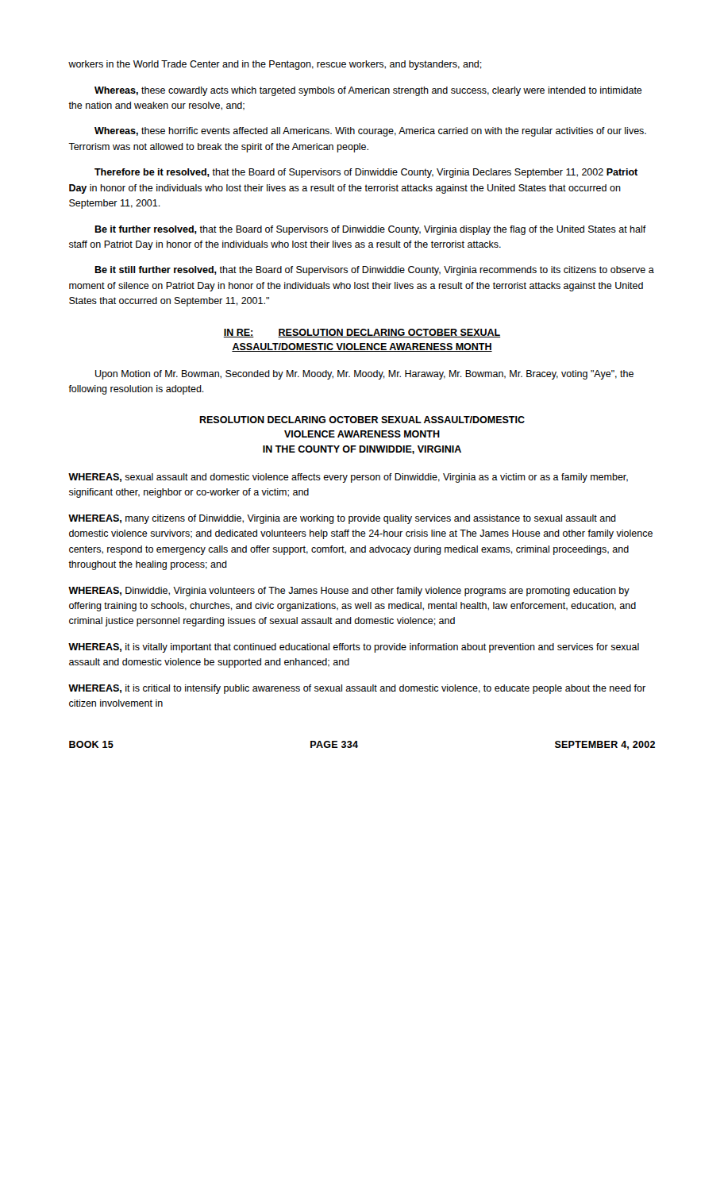workers in the World Trade Center and in the Pentagon, rescue workers, and bystanders, and;
Whereas, these cowardly acts which targeted symbols of American strength and success, clearly were intended to intimidate the nation and weaken our resolve, and;
Whereas, these horrific events affected all Americans. With courage, America carried on with the regular activities of our lives. Terrorism was not allowed to break the spirit of the American people.
Therefore be it resolved, that the Board of Supervisors of Dinwiddie County, Virginia Declares September 11, 2002 Patriot Day in honor of the individuals who lost their lives as a result of the terrorist attacks against the United States that occurred on September 11, 2001.
Be it further resolved, that the Board of Supervisors of Dinwiddie County, Virginia display the flag of the United States at half staff on Patriot Day in honor of the individuals who lost their lives as a result of the terrorist attacks.
Be it still further resolved, that the Board of Supervisors of Dinwiddie County, Virginia recommends to its citizens to observe a moment of silence on Patriot Day in honor of the individuals who lost their lives as a result of the terrorist attacks against the United States that occurred on September 11, 2001."
IN RE: RESOLUTION DECLARING OCTOBER SEXUAL
ASSAULT/DOMESTIC VIOLENCE AWARENESS MONTH
Upon Motion of Mr. Bowman, Seconded by Mr. Moody, Mr. Moody, Mr. Haraway, Mr. Bowman, Mr. Bracey, voting "Aye", the following resolution is adopted.
RESOLUTION DECLARING OCTOBER SEXUAL ASSAULT/DOMESTIC
VIOLENCE AWARENESS MONTH
IN THE COUNTY OF DINWIDDIE, VIRGINIA
WHEREAS, sexual assault and domestic violence affects every person of Dinwiddie, Virginia as a victim or as a family member, significant other, neighbor or co-worker of a victim; and
WHEREAS, many citizens of Dinwiddie, Virginia are working to provide quality services and assistance to sexual assault and domestic violence survivors; and dedicated volunteers help staff the 24-hour crisis line at The James House and other family violence centers, respond to emergency calls and offer support, comfort, and advocacy during medical exams, criminal proceedings, and throughout the healing process; and
WHEREAS, Dinwiddie, Virginia volunteers of The James House and other family violence programs are promoting education by offering training to schools, churches, and civic organizations, as well as medical, mental health, law enforcement, education, and criminal justice personnel regarding issues of sexual assault and domestic violence; and
WHEREAS, it is vitally important that continued educational efforts to provide information about prevention and services for sexual assault and domestic violence be supported and enhanced; and
WHEREAS, it is critical to intensify public awareness of sexual assault and domestic violence, to educate people about the need for citizen involvement in
BOOK 15 PAGE 334 SEPTEMBER 4, 2002